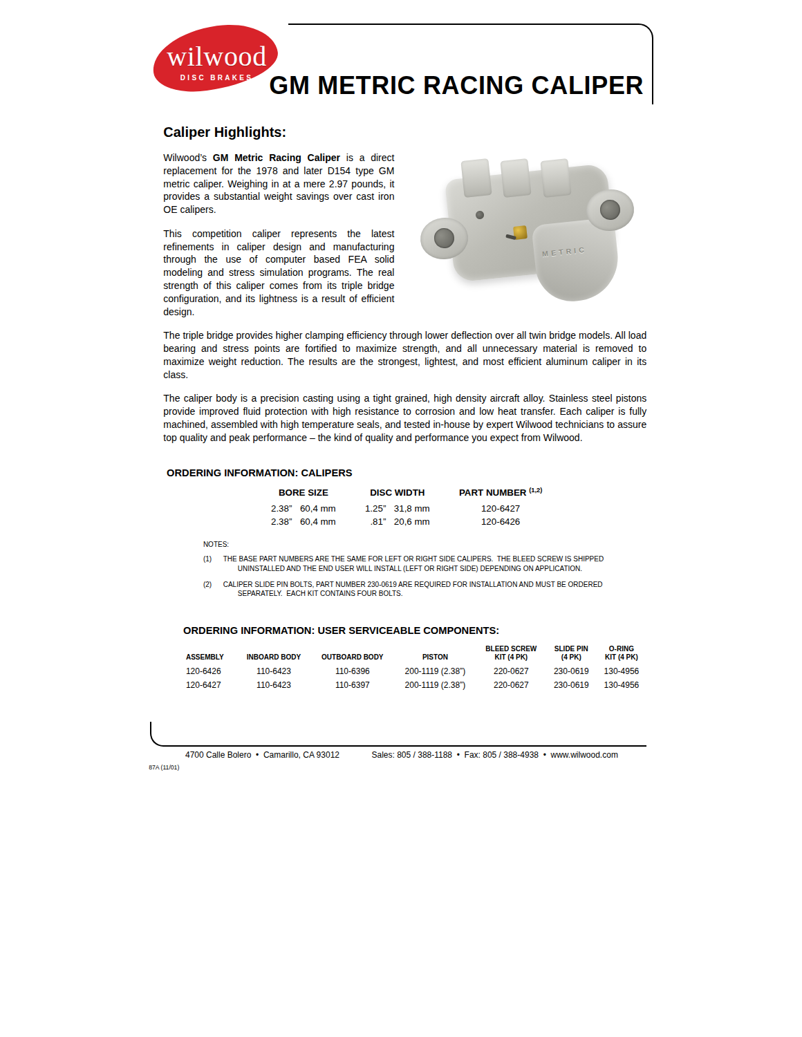wilwood DISC BRAKES
GM METRIC RACING CALIPER
Caliper Highlights:
METRIC
Wilwood’s GM Metric Racing Caliper is a direct replacement for the 1978 and later D154 type GM metric caliper. Weighing in at a mere 2.97 pounds, it provides a substantial weight savings over cast iron OE calipers.
This competition caliper represents the latest refinements in caliper design and manufacturing through the use of computer based FEA solid modeling and stress simulation programs. The real strength of this caliper comes from its triple bridge configuration, and its lightness is a result of efficient design.
The triple bridge provides higher clamping efficiency through lower deflection over all twin bridge models. All load bearing and stress points are fortified to maximize strength, and all unnecessary material is removed to maximize weight reduction. The results are the strongest, lightest, and most efficient aluminum caliper in its class.
The caliper body is a precision casting using a tight grained, high density aircraft alloy. Stainless steel pistons provide improved fluid protection with high resistance to corrosion and low heat transfer. Each caliper is fully machined, assembled with high temperature seals, and tested in-house by expert Wilwood technicians to assure top quality and peak performance – the kind of quality and performance you expect from Wilwood.
ORDERING INFORMATION: CALIPERS
| BORE SIZE | DISC WIDTH | PART NUMBER (1,2) |
| --- | --- | --- |
| 2.38” | 60,4 mm | 1.25” | 31,8 mm | 120-6427 |
| 2.38” | 60,4 mm | .81” | 20,6 mm | 120-6426 |
NOTES:
(1) THE BASE PART NUMBERS ARE THE SAME FOR LEFT OR RIGHT SIDE CALIPERS. THE BLEED SCREW IS SHIPPED UNINSTALLED AND THE END USER WILL INSTALL (LEFT OR RIGHT SIDE) DEPENDING ON APPLICATION.
(2) CALIPER SLIDE PIN BOLTS, PART NUMBER 230-0619 ARE REQUIRED FOR INSTALLATION AND MUST BE ORDERED SEPARATELY. EACH KIT CONTAINS FOUR BOLTS.
ORDERING INFORMATION: USER SERVICEABLE COMPONENTS:
| ASSEMBLY | INBOARD BODY | OUTBOARD BODY | PISTON | BLEED SCREW KIT (4 PK) | SLIDE PIN (4 PK) | O-RING KIT (4 PK) |
| --- | --- | --- | --- | --- | --- | --- |
| 120-6426 | 110-6423 | 110-6396 | 200-1119 (2.38”) | 220-0627 | 230-0619 | 130-4956 |
| 120-6427 | 110-6423 | 110-6397 | 200-1119 (2.38”) | 220-0627 | 230-0619 | 130-4956 |
4700 Calle Bolero • Camarillo, CA 93012 Sales: 805 / 388-1188 • Fax: 805 / 388-4938 • www.wilwood.com
87A (11/01)